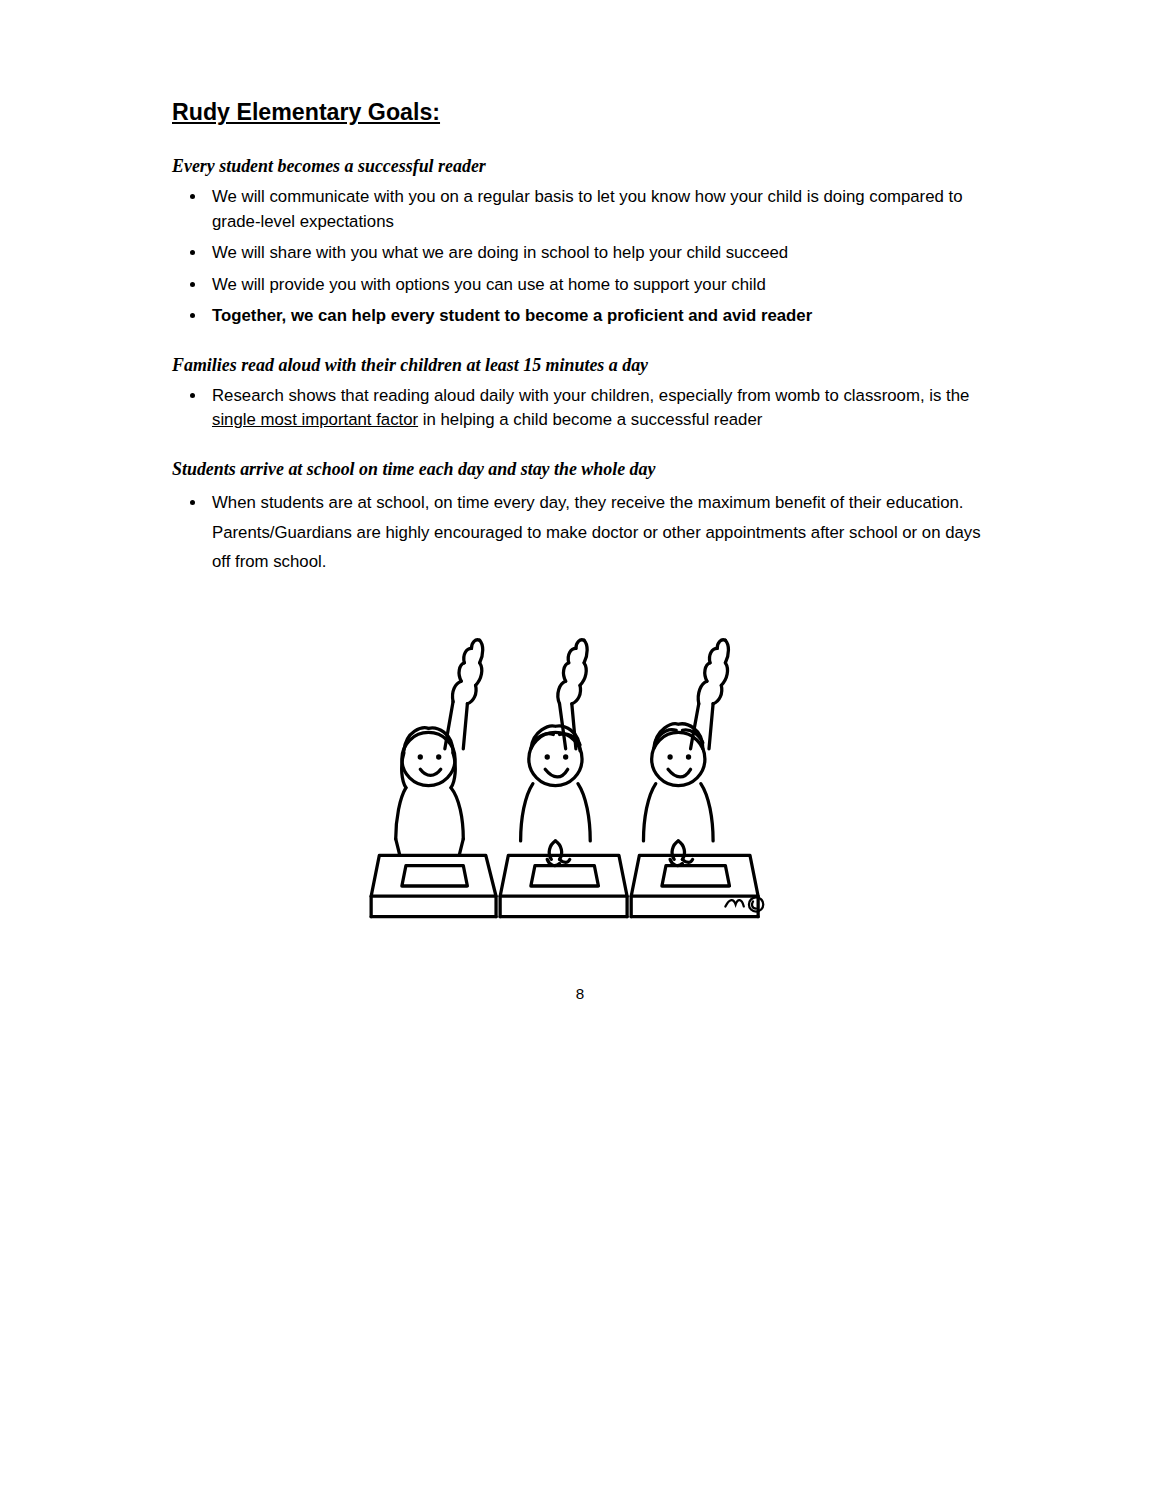Rudy Elementary Goals:
Every student becomes a successful reader
We will communicate with you on a regular basis to let you know how your child is doing compared to grade-level expectations
We will share with you what we are doing in school to help your child succeed
We will provide you with options you can use at home to support your child
Together, we can help every student to become a proficient and avid reader
Families read aloud with their children at least 15 minutes a day
Research shows that reading aloud daily with your children, especially from womb to classroom, is the single most important factor in helping a child become a successful reader
Students arrive at school on time each day and stay the whole day
When students are at school, on time every day, they receive the maximum benefit of their education. Parents/Guardians are highly encouraged to make doctor or other appointments after school or on days off from school.
8